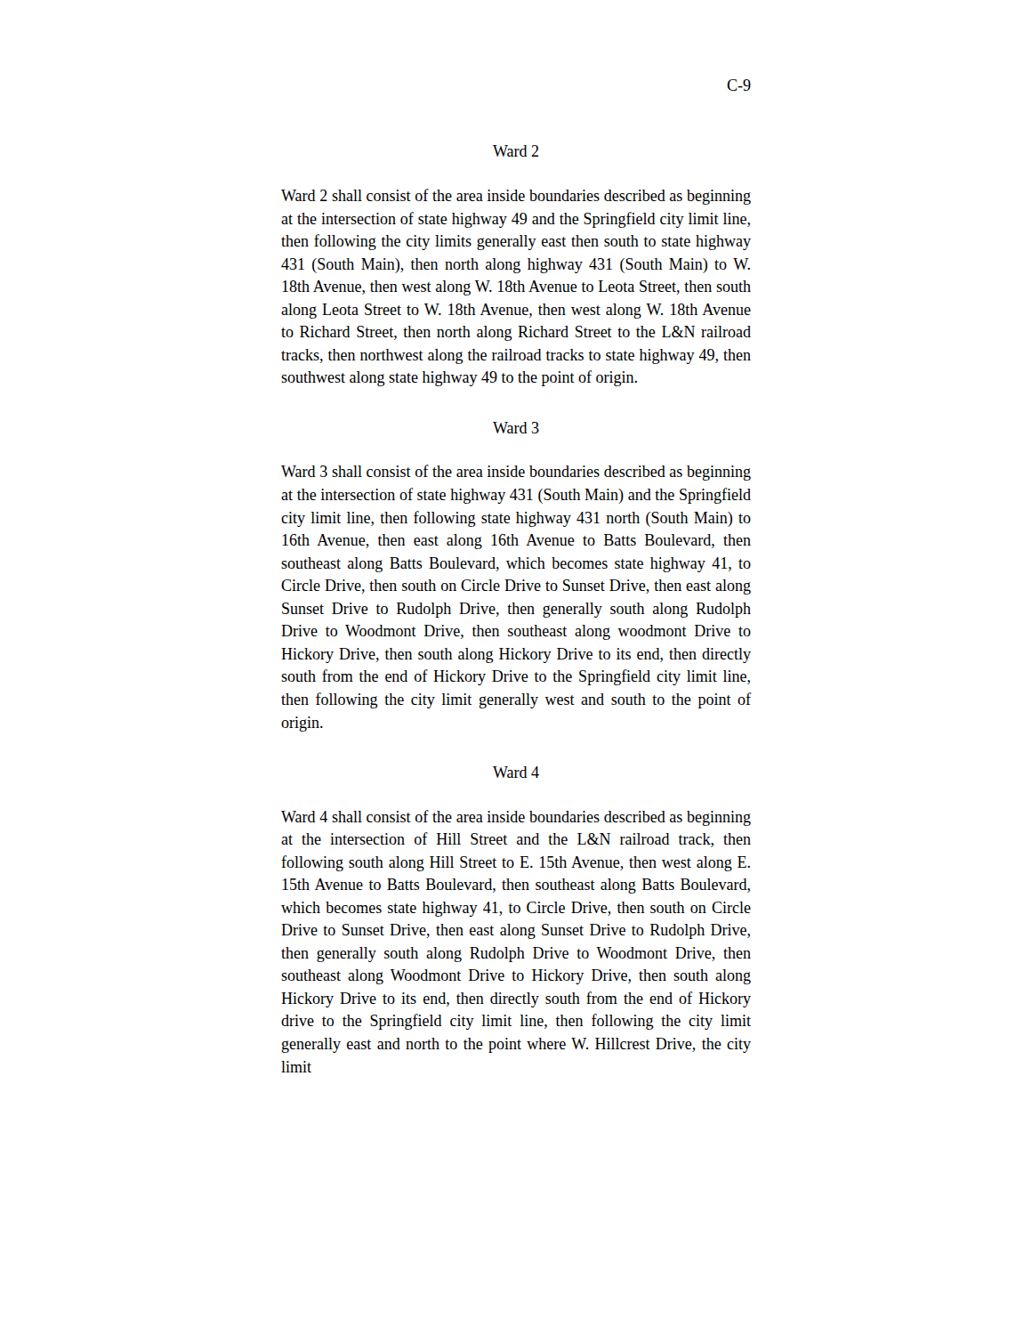C-9
Ward 2
Ward 2 shall consist of the area inside boundaries described as beginning at the intersection of state highway 49 and the Springfield city limit line, then following the city limits generally east then south to state highway 431 (South Main), then north along highway 431 (South Main) to W. 18th Avenue, then west along W. 18th Avenue to Leota Street, then south along Leota Street to W. 18th Avenue, then west along W. 18th Avenue to Richard Street, then north along Richard Street to the L&N railroad tracks, then northwest along the railroad tracks to state highway 49, then southwest along state highway 49 to the point of origin.
Ward 3
Ward 3 shall consist of the area inside boundaries described as beginning at the intersection of state highway 431 (South Main) and the Springfield city limit line, then following state highway 431 north (South Main) to 16th Avenue, then east along 16th Avenue to Batts Boulevard, then southeast along Batts Boulevard, which becomes state highway 41, to Circle Drive, then south on Circle Drive to Sunset Drive, then east along Sunset Drive to Rudolph Drive, then generally south along Rudolph Drive to Woodmont Drive, then southeast along woodmont Drive to Hickory Drive, then south along Hickory Drive to its end, then directly south from the end of Hickory Drive to the Springfield city limit line, then following the city limit generally west and south to the point of origin.
Ward 4
Ward 4 shall consist of the area inside boundaries described as beginning at the intersection of Hill Street and the L&N railroad track, then following south along Hill Street to E. 15th Avenue, then west along E. 15th Avenue to Batts Boulevard, then southeast along Batts Boulevard, which becomes state highway 41, to Circle Drive, then south on Circle Drive to Sunset Drive, then east along Sunset Drive to Rudolph Drive, then generally south along Rudolph Drive to Woodmont Drive, then southeast along Woodmont Drive to Hickory Drive, then south along Hickory Drive to its end, then directly south from the end of Hickory drive to the Springfield city limit line, then following the city limit generally east and north to the point where W. Hillcrest Drive, the city limit